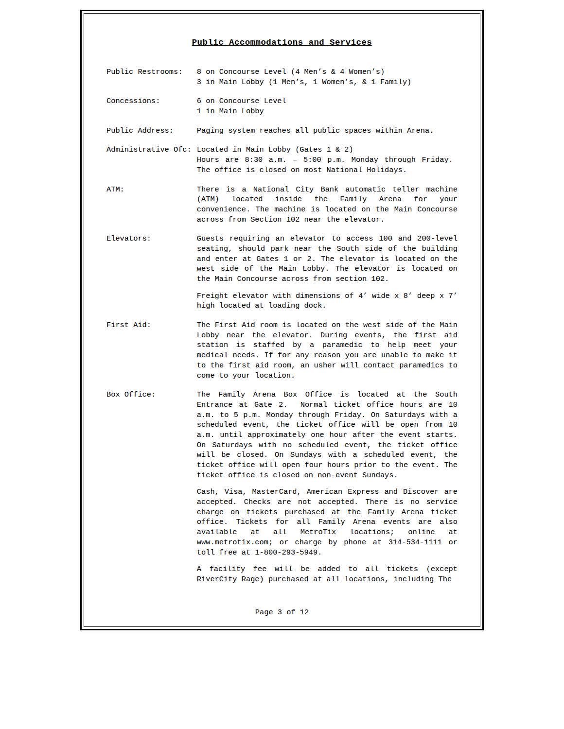Public Accommodations and Services
| Public Restrooms: | 8 on Concourse Level (4 Men’s & 4 Women’s) 3 in Main Lobby (1 Men’s, 1 Women’s, & 1 Family) |
| Concessions: | 6 on Concourse Level 1 in Main Lobby |
| Public Address: | Paging system reaches all public spaces within Arena. |
| Administrative Ofc: | Located in Main Lobby (Gates 1 & 2) Hours are 8:30 a.m. – 5:00 p.m. Monday through Friday. The office is closed on most National Holidays. |
| ATM: | There is a National City Bank automatic teller machine (ATM) located inside the Family Arena for your convenience. The machine is located on the Main Concourse across from Section 102 near the elevator. |
| Elevators: | Guests requiring an elevator to access 100 and 200-level seating, should park near the South side of the building and enter at Gates 1 or 2. The elevator is located on the west side of the Main Lobby. The elevator is located on the Main Concourse across from section 102. Freight elevator with dimensions of 4’ wide x 8’ deep x 7’ high located at loading dock. |
| First Aid: | The First Aid room is located on the west side of the Main Lobby near the elevator. During events, the first aid station is staffed by a paramedic to help meet your medical needs. If for any reason you are unable to make it to the first aid room, an usher will contact paramedics to come to your location. |
| Box Office: | The Family Arena Box Office is located at the South Entrance at Gate 2. Normal ticket office hours are 10 a.m. to 5 p.m. Monday through Friday. On Saturdays with a scheduled event, the ticket office will be open from 10 a.m. until approximately one hour after the event starts. On Saturdays with no scheduled event, the ticket office will be closed. On Sundays with a scheduled event, the ticket office will open four hours prior to the event. The ticket office is closed on non-event Sundays. Cash, Visa, MasterCard, American Express and Discover are accepted. Checks are not accepted. There is no service charge on tickets purchased at the Family Arena ticket office. Tickets for all Family Arena events are also available at all MetroTix locations; online at www.metrotix.com; or charge by phone at 314-534-1111 or toll free at 1-800-293-5949. A facility fee will be added to all tickets (except RiverCity Rage) purchased at all locations, including The |
Page 3 of 12